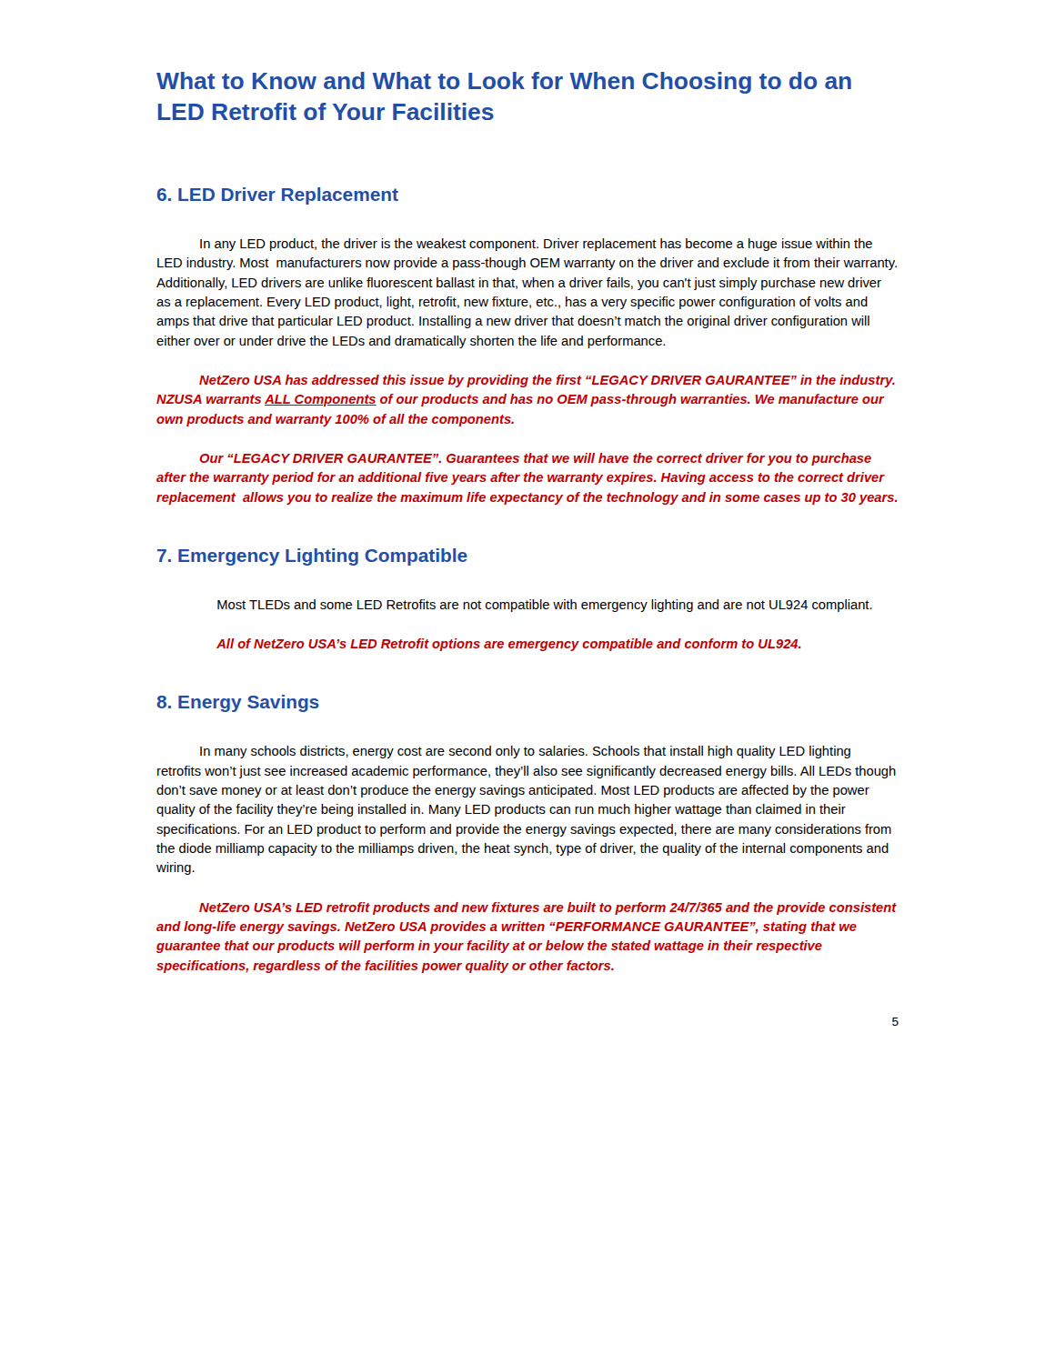What to Know and What to Look for When Choosing to do an LED Retrofit of Your Facilities
6. LED Driver Replacement
In any LED product, the driver is the weakest component. Driver replacement has become a huge issue within the LED industry. Most manufacturers now provide a pass-though OEM warranty on the driver and exclude it from their warranty. Additionally, LED drivers are unlike fluorescent ballast in that, when a driver fails, you can't just simply purchase new driver as a replacement. Every LED product, light, retrofit, new fixture, etc., has a very specific power configuration of volts and amps that drive that particular LED product. Installing a new driver that doesn’t match the original driver configuration will either over or under drive the LEDs and dramatically shorten the life and performance.
NetZero USA has addressed this issue by providing the first “LEGACY DRIVER GAURANTEE” in the industry. NZUSA warrants ALL Components of our products and has no OEM pass-through warranties. We manufacture our own products and warranty 100% of all the components.
Our “LEGACY DRIVER GAURANTEE”. Guarantees that we will have the correct driver for you to purchase after the warranty period for an additional five years after the warranty expires. Having access to the correct driver replacement allows you to realize the maximum life expectancy of the technology and in some cases up to 30 years.
7. Emergency Lighting Compatible
Most TLEDs and some LED Retrofits are not compatible with emergency lighting and are not UL924 compliant.
All of NetZero USA’s LED Retrofit options are emergency compatible and conform to UL924.
8. Energy Savings
In many schools districts, energy cost are second only to salaries. Schools that install high quality LED lighting retrofits won’t just see increased academic performance, they’ll also see significantly decreased energy bills. All LEDs though don’t save money or at least don’t produce the energy savings anticipated. Most LED products are affected by the power quality of the facility they’re being installed in. Many LED products can run much higher wattage than claimed in their specifications. For an LED product to perform and provide the energy savings expected, there are many considerations from the diode milliamp capacity to the milliamps driven, the heat synch, type of driver, the quality of the internal components and wiring.
NetZero USA’s LED retrofit products and new fixtures are built to perform 24/7/365 and the provide consistent and long-life energy savings. NetZero USA provides a written “PERFORMANCE GAURANTEE”, stating that we guarantee that our products will perform in your facility at or below the stated wattage in their respective specifications, regardless of the facilities power quality or other factors.
5